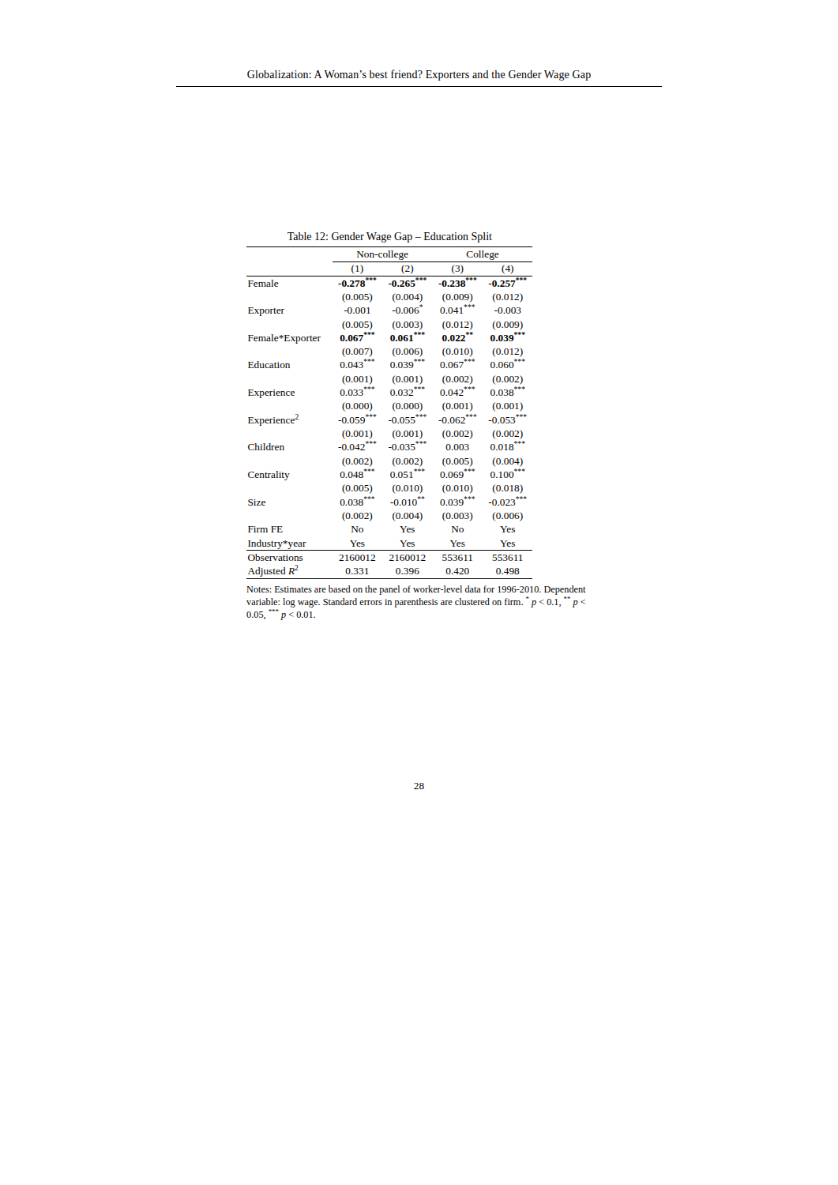Globalization: A Woman’s best friend? Exporters and the Gender Wage Gap
Table 12: Gender Wage Gap – Education Split
| | Non-college | College |
| --- | --- | --- |
| | (1) | (2) | (3) | (4) |
| Female | -0.278 *** | -0.265 *** | -0.238 *** | -0.257 *** |
| | (0.005) | (0.004) | (0.009) | (0.012) |
| Exporter | -0.001 | -0.006 * | 0.041 *** | -0.003 |
| | (0.005) | (0.003) | (0.012) | (0.009) |
| Female*Exporter | 0.067 *** | 0.061 *** | 0.022 ** | 0.039 *** |
| | (0.007) | (0.006) | (0.010) | (0.012) |
| Education | 0.043 *** | 0.039 *** | 0.067 *** | 0.060 *** |
| | (0.001) | (0.001) | (0.002) | (0.002) |
| Experience | 0.033 *** | 0.032 *** | 0.042 *** | 0.038 *** |
| | (0.000) | (0.000) | (0.001) | (0.001) |
| Experience 2 | -0.059 *** | -0.055 *** | -0.062 *** | -0.053 *** |
| | (0.001) | (0.001) | (0.002) | (0.002) |
| Children | -0.042 *** | -0.035 *** | 0.003 | 0.018 *** |
| | (0.002) | (0.002) | (0.005) | (0.004) |
| Centrality | 0.048 *** | 0.051 *** | 0.069 *** | 0.100 *** |
| | (0.005) | (0.010) | (0.010) | (0.018) |
| Size | 0.038 *** | -0.010 ** | 0.039 *** | -0.023 *** |
| | (0.002) | (0.004) | (0.003) | (0.006) |
| Firm FE | No | Yes | No | Yes |
| Industry*year | Yes | Yes | Yes | Yes |
| Observations | 2160012 | 2160012 | 553611 | 553611 |
| Adjusted R 2 | 0.331 | 0.396 | 0.420 | 0.498 |
Notes: Estimates are based on the panel of worker-level data for 1996-2010. Dependent variable: log wage. Standard errors in parenthesis are clustered on firm. * p < 0.1, ** p < 0.05, *** p < 0.01.
28